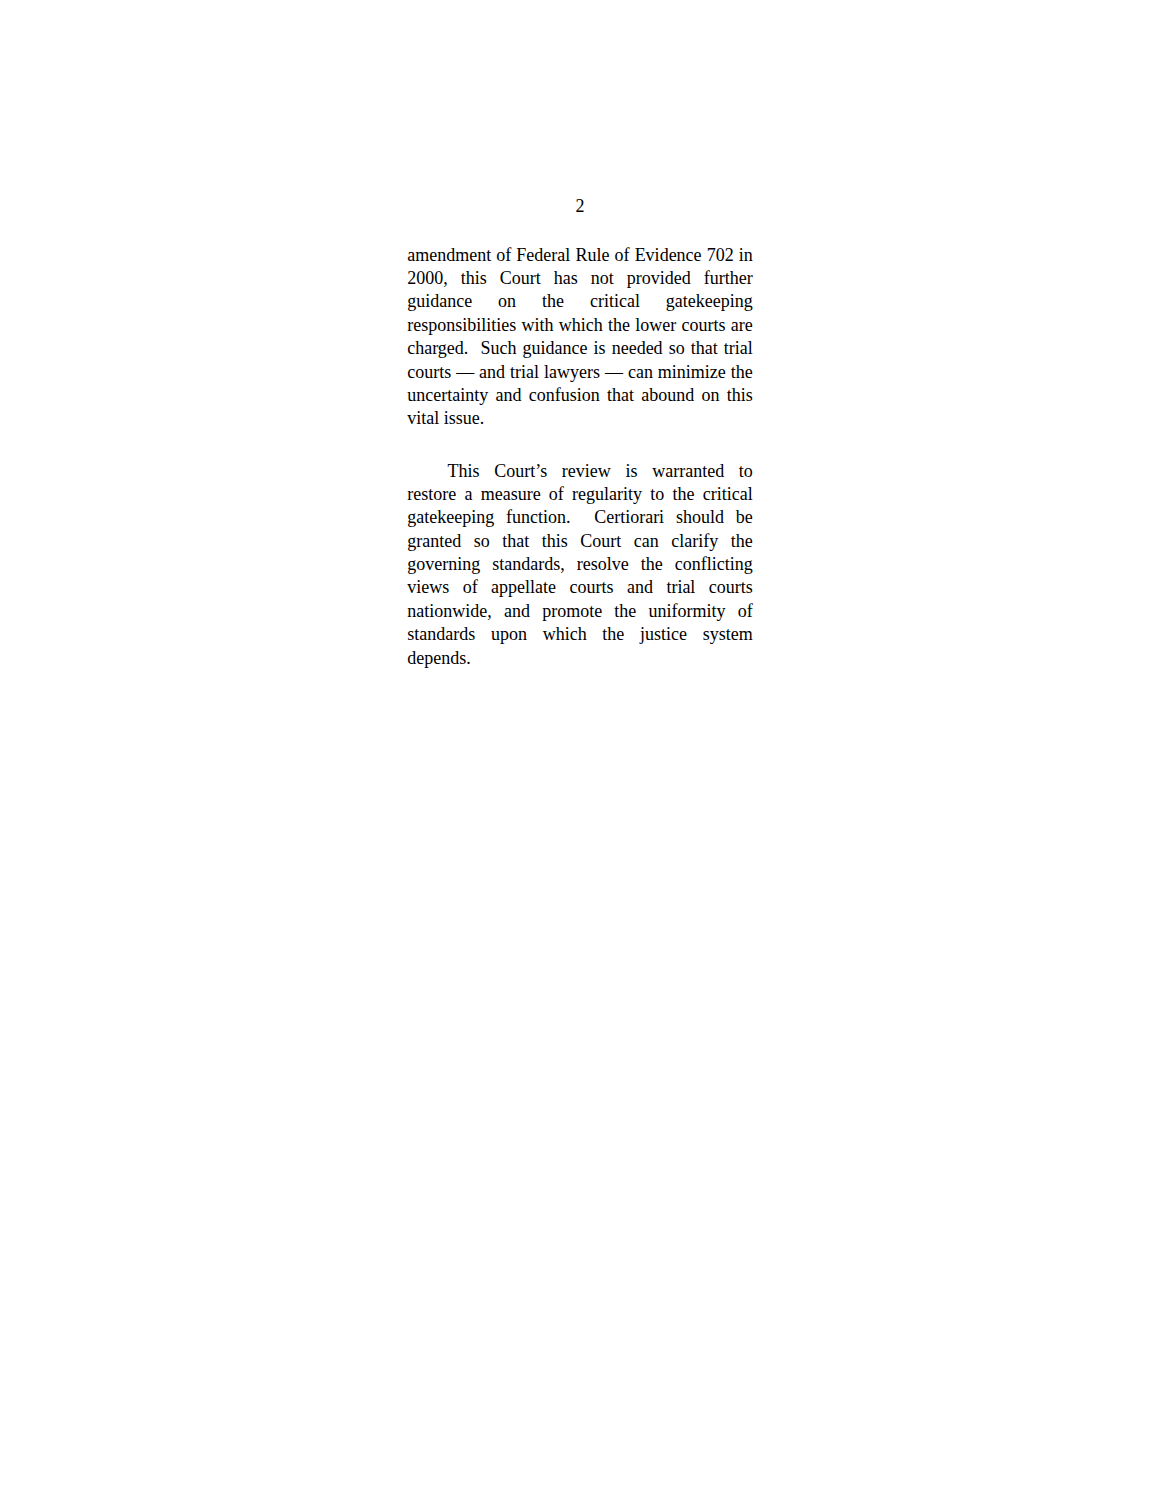2
amendment of Federal Rule of Evidence 702 in 2000, this Court has not provided further guidance on the critical gatekeeping responsibilities with which the lower courts are charged. Such guidance is needed so that trial courts — and trial lawyers — can minimize the uncertainty and confusion that abound on this vital issue.
This Court’s review is warranted to restore a measure of regularity to the critical gatekeeping function. Certiorari should be granted so that this Court can clarify the governing standards, resolve the conflicting views of appellate courts and trial courts nationwide, and promote the uniformity of standards upon which the justice system depends.